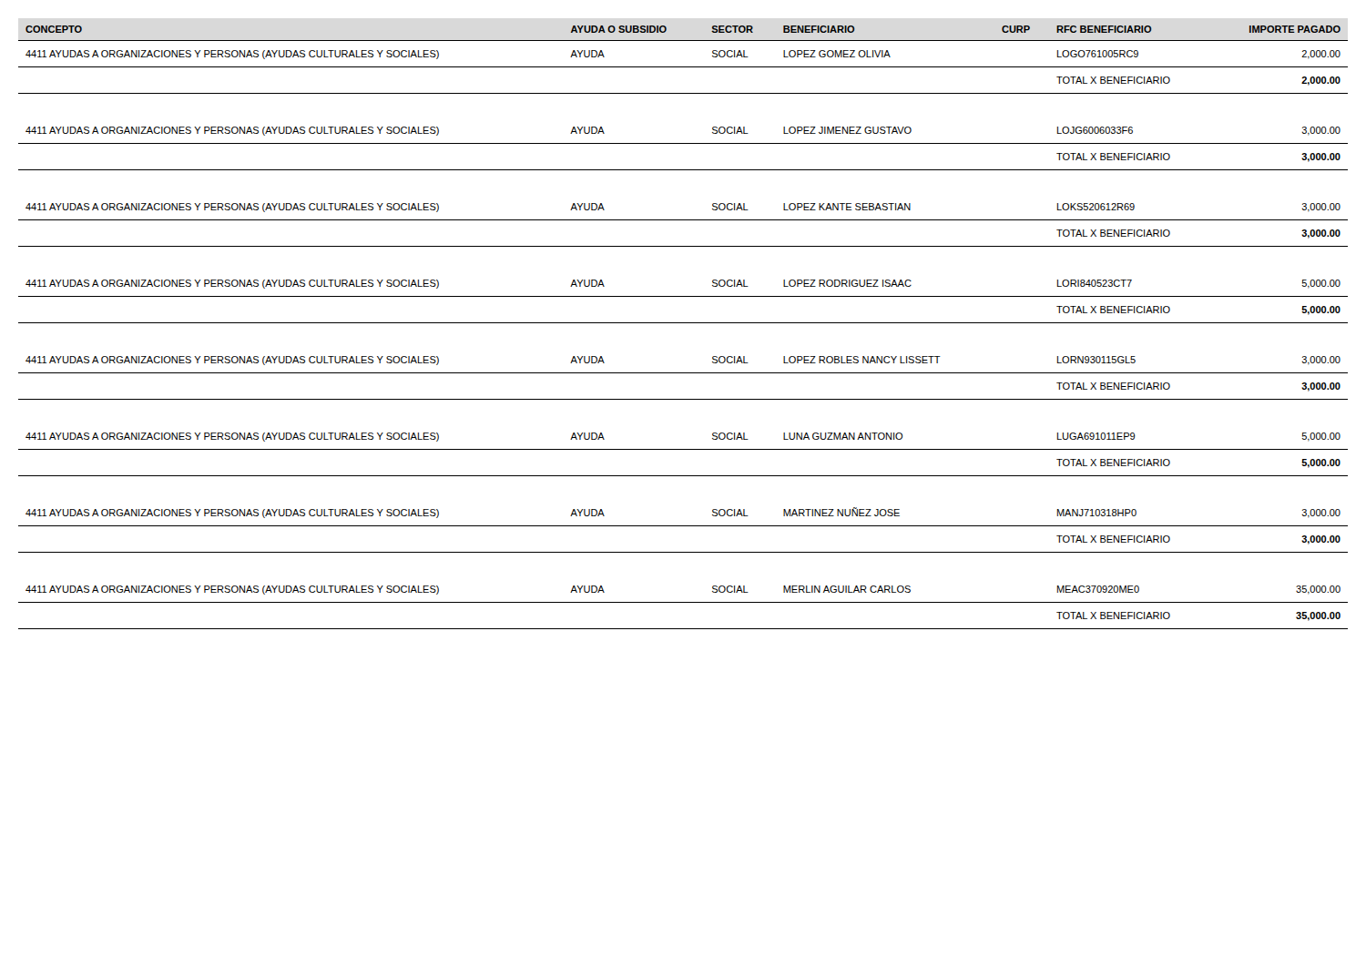| CONCEPTO | AYUDA O SUBSIDIO | SECTOR | BENEFICIARIO | CURP | RFC BENEFICIARIO | IMPORTE PAGADO |
| --- | --- | --- | --- | --- | --- | --- |
| 4411 AYUDAS A ORGANIZACIONES Y PERSONAS (AYUDAS CULTURALES Y SOCIALES) | AYUDA | SOCIAL | LOPEZ GOMEZ OLIVIA | | LOGO761005RC9 | 2,000.00 |
| | | | | | TOTAL X BENEFICIARIO | 2,000.00 |
| 4411 AYUDAS A ORGANIZACIONES Y PERSONAS (AYUDAS CULTURALES Y SOCIALES) | AYUDA | SOCIAL | LOPEZ JIMENEZ GUSTAVO | | LOJG6006033F6 | 3,000.00 |
| | | | | | TOTAL X BENEFICIARIO | 3,000.00 |
| 4411 AYUDAS A ORGANIZACIONES Y PERSONAS (AYUDAS CULTURALES Y SOCIALES) | AYUDA | SOCIAL | LOPEZ KANTE SEBASTIAN | | LOKS520612R69 | 3,000.00 |
| | | | | | TOTAL X BENEFICIARIO | 3,000.00 |
| 4411 AYUDAS A ORGANIZACIONES Y PERSONAS (AYUDAS CULTURALES Y SOCIALES) | AYUDA | SOCIAL | LOPEZ RODRIGUEZ ISAAC | | LORI840523CT7 | 5,000.00 |
| | | | | | TOTAL X BENEFICIARIO | 5,000.00 |
| 4411 AYUDAS A ORGANIZACIONES Y PERSONAS (AYUDAS CULTURALES Y SOCIALES) | AYUDA | SOCIAL | LOPEZ ROBLES NANCY LISSETT | | LORN930115GL5 | 3,000.00 |
| | | | | | TOTAL X BENEFICIARIO | 3,000.00 |
| 4411 AYUDAS A ORGANIZACIONES Y PERSONAS (AYUDAS CULTURALES Y SOCIALES) | AYUDA | SOCIAL | LUNA GUZMAN ANTONIO | | LUGA691011EP9 | 5,000.00 |
| | | | | | TOTAL X BENEFICIARIO | 5,000.00 |
| 4411 AYUDAS A ORGANIZACIONES Y PERSONAS (AYUDAS CULTURALES Y SOCIALES) | AYUDA | SOCIAL | MARTINEZ NUÑEZ JOSE | | MANJ710318HP0 | 3,000.00 |
| | | | | | TOTAL X BENEFICIARIO | 3,000.00 |
| 4411 AYUDAS A ORGANIZACIONES Y PERSONAS (AYUDAS CULTURALES Y SOCIALES) | AYUDA | SOCIAL | MERLIN AGUILAR CARLOS | | MEAC370920ME0 | 35,000.00 |
| | | | | | TOTAL X BENEFICIARIO | 35,000.00 |